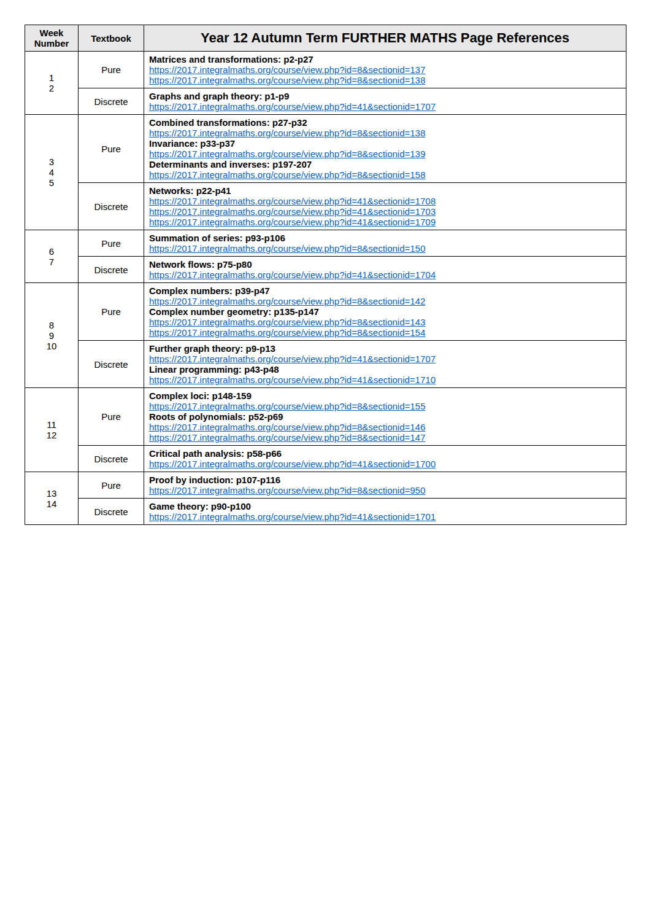| Week Number | Textbook | Year 12 Autumn Term FURTHER MATHS Page References |
| --- | --- | --- |
| 1 2 | Pure | Matrices and transformations: p2-p27 https://2017.integralmaths.org/course/view.php?id=8&sectionid=137 https://2017.integralmaths.org/course/view.php?id=8&sectionid=138 |
| Discrete | Graphs and graph theory: p1-p9 https://2017.integralmaths.org/course/view.php?id=41&sectionid=1707 |
| 3 4 5 | Pure | Combined transformations: p27-p32 https://2017.integralmaths.org/course/view.php?id=8&sectionid=138 Invariance: p33-p37 https://2017.integralmaths.org/course/view.php?id=8&sectionid=139 Determinants and inverses: p197-207 https://2017.integralmaths.org/course/view.php?id=8&sectionid=158 |
| Discrete | Networks: p22-p41 https://2017.integralmaths.org/course/view.php?id=41&sectionid=1708 https://2017.integralmaths.org/course/view.php?id=41&sectionid=1703 https://2017.integralmaths.org/course/view.php?id=41&sectionid=1709 |
| 6 7 | Pure | Summation of series: p93-p106 https://2017.integralmaths.org/course/view.php?id=8&sectionid=150 |
| Discrete | Network flows: p75-p80 https://2017.integralmaths.org/course/view.php?id=41&sectionid=1704 |
| 8 9 10 | Pure | Complex numbers: p39-p47 https://2017.integralmaths.org/course/view.php?id=8&sectionid=142 Complex number geometry: p135-p147 https://2017.integralmaths.org/course/view.php?id=8&sectionid=143 https://2017.integralmaths.org/course/view.php?id=8&sectionid=154 |
| Discrete | Further graph theory: p9-p13 https://2017.integralmaths.org/course/view.php?id=41&sectionid=1707 Linear programming: p43-p48 https://2017.integralmaths.org/course/view.php?id=41&sectionid=1710 |
| 11 12 | Pure | Complex loci: p148-159 https://2017.integralmaths.org/course/view.php?id=8&sectionid=155 Roots of polynomials: p52-p69 https://2017.integralmaths.org/course/view.php?id=8&sectionid=146 https://2017.integralmaths.org/course/view.php?id=8&sectionid=147 |
| Discrete | Critical path analysis: p58-p66 https://2017.integralmaths.org/course/view.php?id=41&sectionid=1700 |
| 13 14 | Pure | Proof by induction: p107-p116 https://2017.integralmaths.org/course/view.php?id=8&sectionid=950 |
| Discrete | Game theory: p90-p100 https://2017.integralmaths.org/course/view.php?id=41&sectionid=1701 |